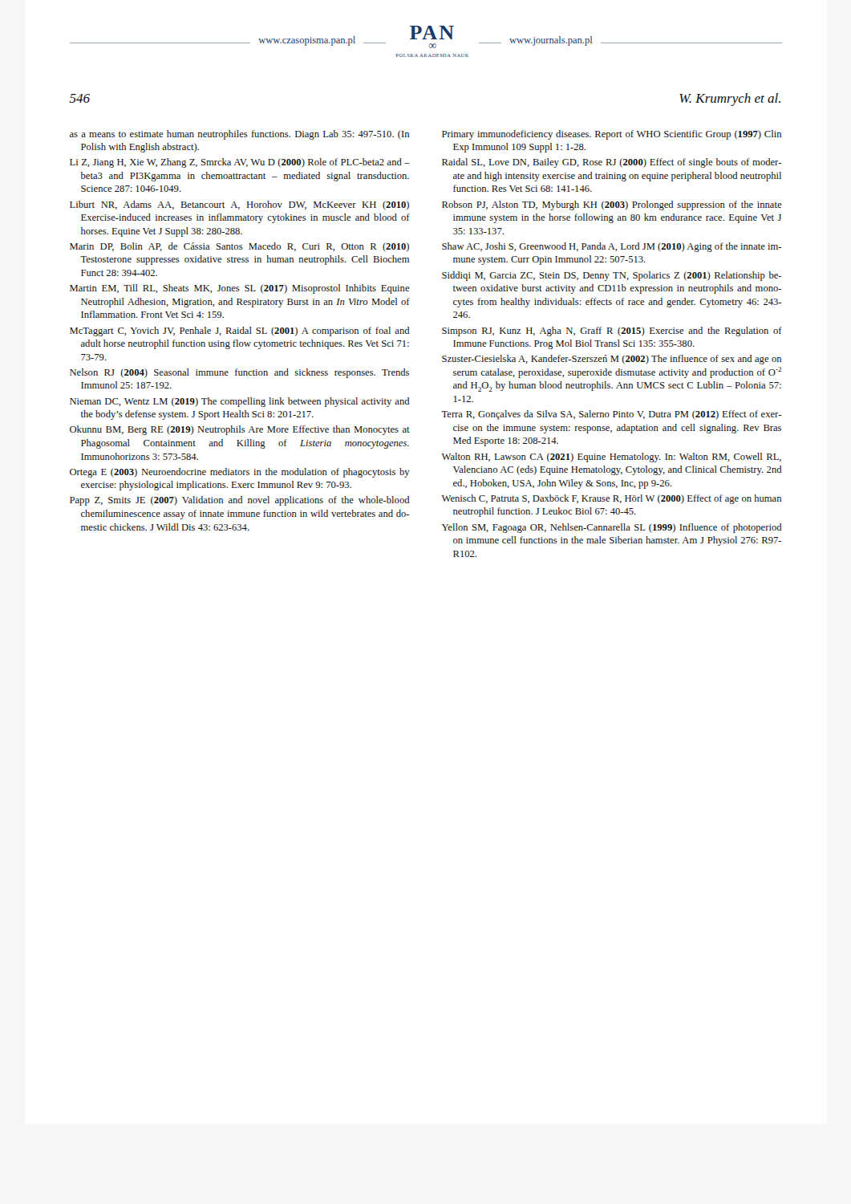www.czasopisma.pan.pl
PAN
∞
POLSKA AKADEMIA NAUK
www.journals.pan.pl
546
W. Krumrych et al.
as a means to estimate human neutrophiles functions. Diagn Lab 35: 497-510. (In Polish with English abstract).
Li Z, Jiang H, Xie W, Zhang Z, Smrcka AV, Wu D (2000) Role of PLC-beta2 and – beta3 and PI3Kgamma in chemoattractant – mediated signal transduction. Science 287: 1046-1049.
Liburt NR, Adams AA, Betancourt A, Horohov DW, McKeever KH (2010) Exercise-induced increases in inflammatory cytokines in muscle and blood of horses. Equine Vet J Suppl 38: 280-288.
Marin DP, Bolin AP, de Cássia Santos Macedo R, Curi R, Otton R (2010) Testosterone suppresses oxidative stress in human neutrophils. Cell Biochem Funct 28: 394-402.
Martin EM, Till RL, Sheats MK, Jones SL (2017) Misoprostol Inhibits Equine Neutrophil Adhesion, Migration, and Respiratory Burst in an In Vitro Model of Inflammation. Front Vet Sci 4: 159.
McTaggart C, Yovich JV, Penhale J, Raidal SL (2001) A comparison of foal and adult horse neutrophil function using flow cytometric techniques. Res Vet Sci 71: 73-79.
Nelson RJ (2004) Seasonal immune function and sickness responses. Trends Immunol 25: 187-192.
Nieman DC, Wentz LM (2019) The compelling link between physical activity and the body’s defense system. J Sport Health Sci 8: 201-217.
Okunnu BM, Berg RE (2019) Neutrophils Are More Effective than Monocytes at Phagosomal Containment and Killing of Listeria monocytogenes. Immunohorizons 3: 573-584.
Ortega E (2003) Neuroendocrine mediators in the modulation of phagocytosis by exercise: physiological implications. Exerc Immunol Rev 9: 70-93.
Papp Z, Smits JE (2007) Validation and novel applications of the whole-blood chemiluminescence assay of innate immune function in wild vertebrates and domestic chickens. J Wildl Dis 43: 623-634.
Primary immunodeficiency diseases. Report of WHO Scientific Group (1997) Clin Exp Immunol 109 Suppl 1: 1-28.
Raidal SL, Love DN, Bailey GD, Rose RJ (2000) Effect of single bouts of moderate and high intensity exercise and training on equine peripheral blood neutrophil function. Res Vet Sci 68: 141-146.
Robson PJ, Alston TD, Myburgh KH (2003) Prolonged suppression of the innate immune system in the horse following an 80 km endurance race. Equine Vet J 35: 133-137.
Shaw AC, Joshi S, Greenwood H, Panda A, Lord JM (2010) Aging of the innate immune system. Curr Opin Immunol 22: 507-513.
Siddiqi M, Garcia ZC, Stein DS, Denny TN, Spolarics Z (2001) Relationship between oxidative burst activity and CD11b expression in neutrophils and monocytes from healthy individuals: effects of race and gender. Cytometry 46: 243-246.
Simpson RJ, Kunz H, Agha N, Graff R (2015) Exercise and the Regulation of Immune Functions. Prog Mol Biol Transl Sci 135: 355-380.
Szuster-Ciesielska A, Kandefer-Szerszeń M (2002) The influence of sex and age on serum catalase, peroxidase, superoxide dismutase activity and production of O-2 and H2O2 by human blood neutrophils. Ann UMCS sect C Lublin – Polonia 57: 1-12.
Terra R, Gonçalves da Silva SA, Salerno Pinto V, Dutra PM (2012) Effect of exercise on the immune system: response, adaptation and cell signaling. Rev Bras Med Esporte 18: 208-214.
Walton RH, Lawson CA (2021) Equine Hematology. In: Walton RM, Cowell RL, Valenciano AC (eds) Equine Hematology, Cytology, and Clinical Chemistry. 2nd ed., Hoboken, USA, John Wiley & Sons, Inc, pp 9-26.
Wenisch C, Patruta S, Daxböck F, Krause R, Hörl W (2000) Effect of age on human neutrophil function. J Leukoc Biol 67: 40-45.
Yellon SM, Fagoaga OR, Nehlsen-Cannarella SL (1999) Influence of photoperiod on immune cell functions in the male Siberian hamster. Am J Physiol 276: R97-R102.